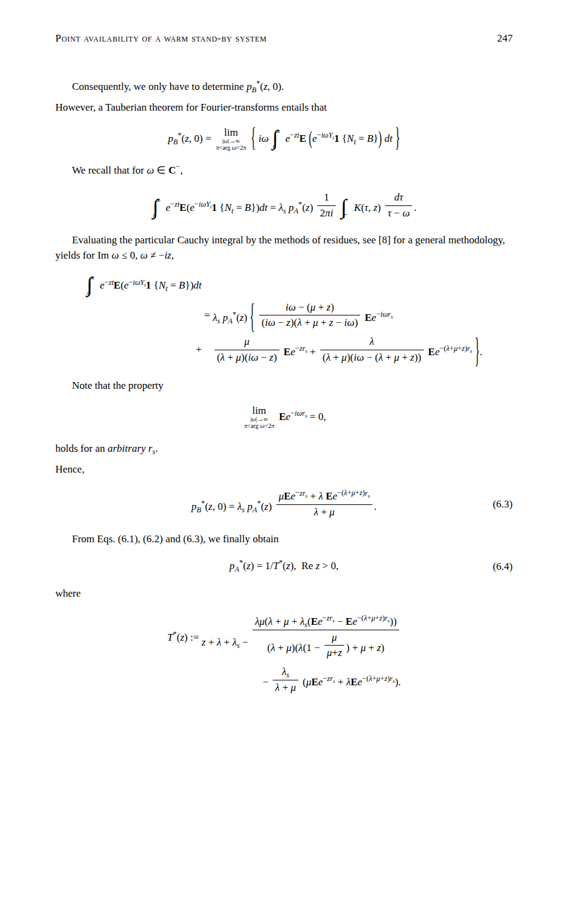Point availability of a warm stand-by system 247
Consequently, we only have to determine pB*(z, 0).
However, a Tauberian theorem for Fourier-transforms entails that
pB*(z, 0) = lim |ω|→∞ π<arg ω<2π { iω ∞∫0 e−ztE (e−iωYt1 {Nt = B}) dt }
We recall that for ω ∈ C−,
∞∫0 e−ztE(e−iωYt1 {Nt = B})dt = λs pA*(z) 12πi ∫Γ K(τ, z) dτ τ − ω.
Evaluating the particular Cauchy integral by the methods of residues, see [8] for a general methodology, yields for Im ω ≤ 0, ω ≠ −iz,
| ∞ ∫ 0 e − zt E ( e − iωY t 1 { N t = B }) dt | | |
| | = | λ s p A * ( z ) { iω − ( μ + z ) ( iω − z )( λ + μ + z − iω ) E e − iωr s |
| + | | μ ( λ + μ )( iω − z ) E e − zr s + λ ( λ + μ )( iω − ( λ + μ + z )) E e −( λ + μ + z ) r s } . |
Note that the property
lim |ω|→∞ π<arg ω<2π Ee−iωrs = 0,
holds for an arbitrary rs.
Hence,
pB*(z, 0) = λs pA*(z) μEe−zrs + λ Ee−(λ+μ+z)rs λ + μ .
(6.3)
From Eqs. (6.1), (6.2) and (6.3), we finally obtain
pA*(z) = 1/T*(z), Re z > 0,
(6.4)
where
| T * ( z ) | := | z + λ + λ s − λμ ( λ + μ + λ s ( E e − zr s − E e −( λ + μ + z ) r s )) ( λ + μ )( λ (1 − μ μ + z ) + μ + z ) |
| | | − λ s λ + μ ( μ E e − zr s + λ E e −( λ + μ + z ) r s ). |